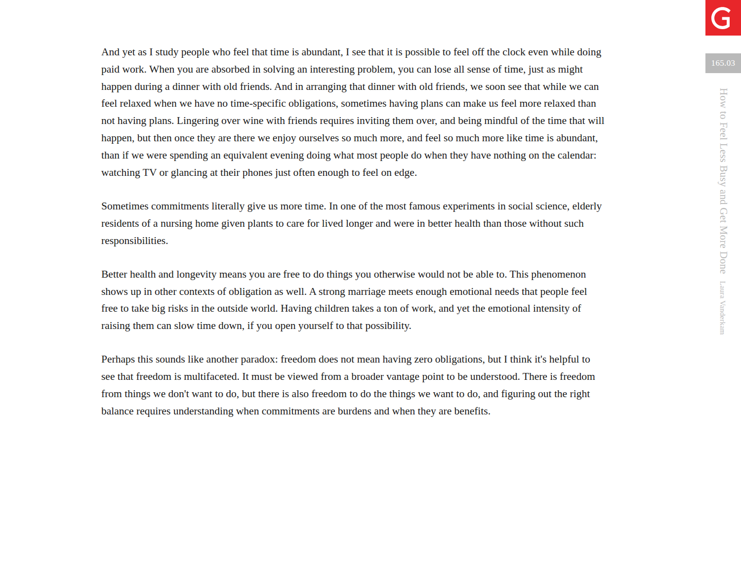And yet as I study people who feel that time is abundant, I see that it is possible to feel off the clock even while doing paid work. When you are absorbed in solving an interesting problem, you can lose all sense of time, just as might happen during a dinner with old friends. And in arranging that dinner with old friends, we soon see that while we can feel relaxed when we have no time-specific obligations, sometimes having plans can make us feel more relaxed than not having plans. Lingering over wine with friends requires inviting them over, and being mindful of the time that will happen, but then once they are there we enjoy ourselves so much more, and feel so much more like time is abundant, than if we were spending an equivalent evening doing what most people do when they have nothing on the calendar: watching TV or glancing at their phones just often enough to feel on edge.
Sometimes commitments literally give us more time. In one of the most famous experiments in social science, elderly residents of a nursing home given plants to care for lived longer and were in better health than those without such responsibilities.
Better health and longevity means you are free to do things you otherwise would not be able to. This phenomenon shows up in other contexts of obligation as well. A strong marriage meets enough emotional needs that people feel free to take big risks in the outside world. Having children takes a ton of work, and yet the emotional intensity of raising them can slow time down, if you open yourself to that possibility.
Perhaps this sounds like another paradox: freedom does not mean having zero obligations, but I think it's helpful to see that freedom is multifaceted. It must be viewed from a broader vantage point to be understood. There is freedom from things we don't want to do, but there is also freedom to do the things we want to do, and figuring out the right balance requires understanding when commitments are burdens and when they are benefits.
165.03
How to Feel Less Busy and Get More Done Laura Vanderkam